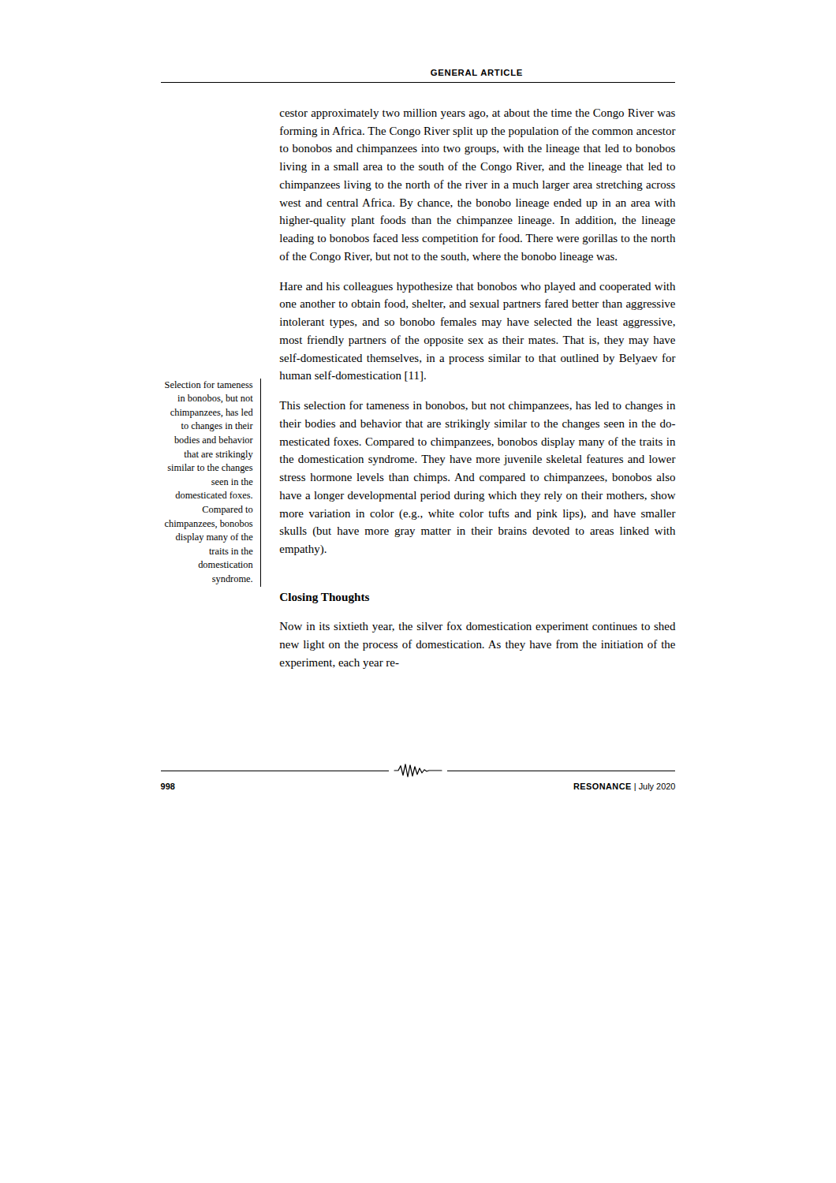GENERAL ARTICLE
Selection for tameness in bonobos, but not chimpanzees, has led to changes in their bodies and behavior that are strikingly similar to the changes seen in the domesticated foxes. Compared to chimpanzees, bonobos display many of the traits in the domestication syndrome.
cestor approximately two million years ago, at about the time the Congo River was forming in Africa. The Congo River split up the population of the common ancestor to bonobos and chimpanzees into two groups, with the lineage that led to bonobos living in a small area to the south of the Congo River, and the lineage that led to chimpanzees living to the north of the river in a much larger area stretching across west and central Africa. By chance, the bonobo lineage ended up in an area with higher-quality plant foods than the chimpanzee lineage. In addition, the lineage leading to bonobos faced less competition for food. There were gorillas to the north of the Congo River, but not to the south, where the bonobo lineage was.
Hare and his colleagues hypothesize that bonobos who played and cooperated with one another to obtain food, shelter, and sexual partners fared better than aggressive intolerant types, and so bonobo females may have selected the least aggressive, most friendly partners of the opposite sex as their mates. That is, they may have self-domesticated themselves, in a process similar to that outlined by Belyaev for human self-domestication [11].
This selection for tameness in bonobos, but not chimpanzees, has led to changes in their bodies and behavior that are strikingly similar to the changes seen in the domesticated foxes. Compared to chimpanzees, bonobos display many of the traits in the domestication syndrome. They have more juvenile skeletal features and lower stress hormone levels than chimps. And compared to chimpanzees, bonobos also have a longer developmental period during which they rely on their mothers, show more variation in color (e.g., white color tufts and pink lips), and have smaller skulls (but have more gray matter in their brains devoted to areas linked with empathy).
Closing Thoughts
Now in its sixtieth year, the silver fox domestication experiment continues to shed new light on the process of domestication. As they have from the initiation of the experiment, each year re-
998
RESONANCE | July 2020